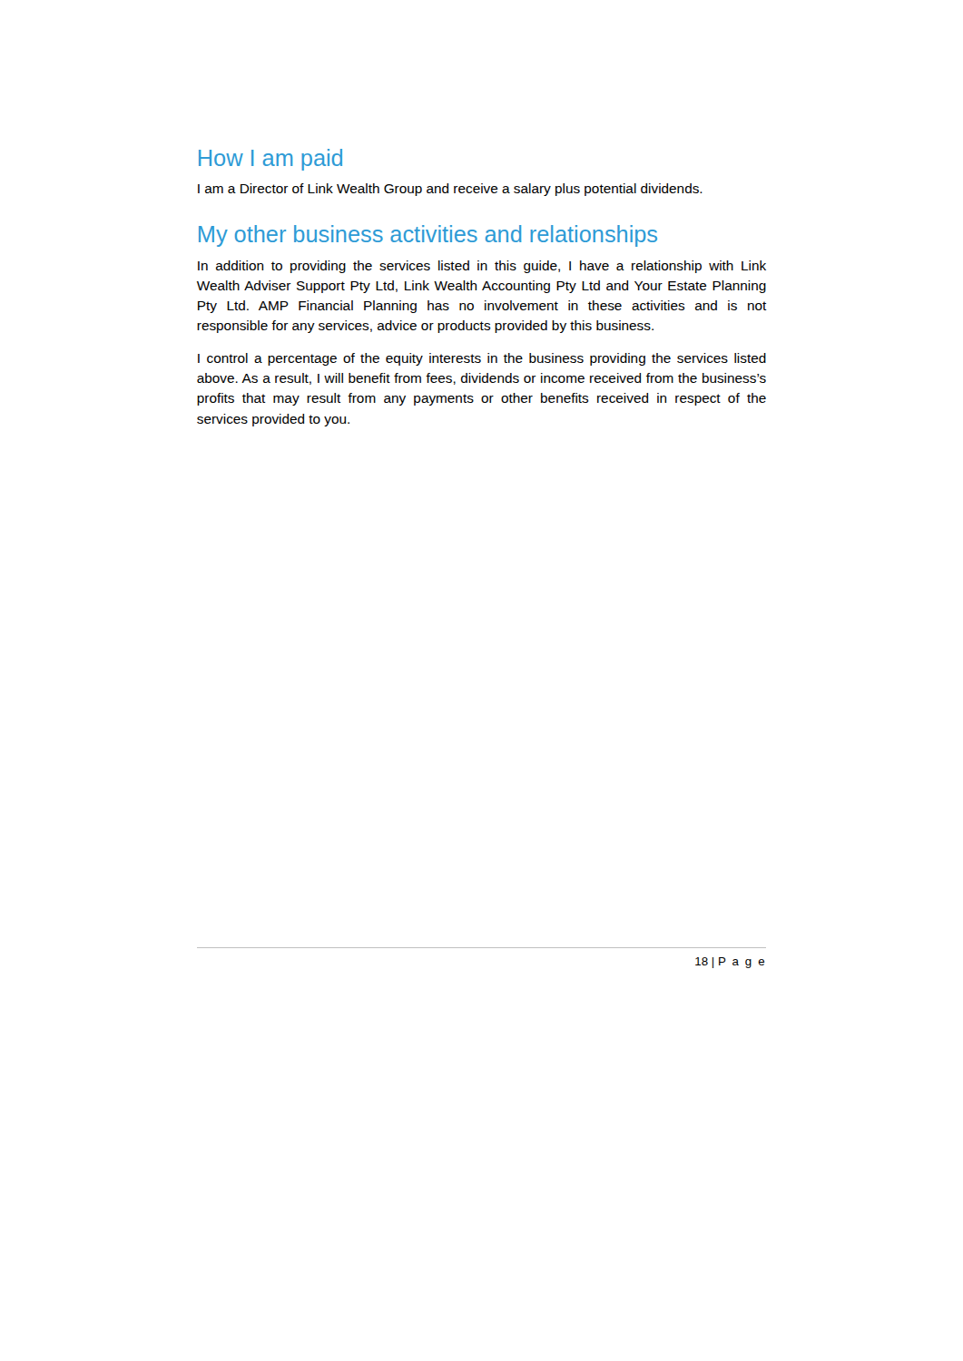How I am paid
I am a Director of Link Wealth Group and receive a salary plus potential dividends.
My other business activities and relationships
In addition to providing the services listed in this guide, I have a relationship with Link Wealth Adviser Support Pty Ltd, Link Wealth Accounting Pty Ltd and Your Estate Planning Pty Ltd. AMP Financial Planning has no involvement in these activities and is not responsible for any services, advice or products provided by this business.
I control a percentage of the equity interests in the business providing the services listed above. As a result, I will benefit from fees, dividends or income received from the business’s profits that may result from any payments or other benefits received in respect of the services provided to you.
18 | P a g e